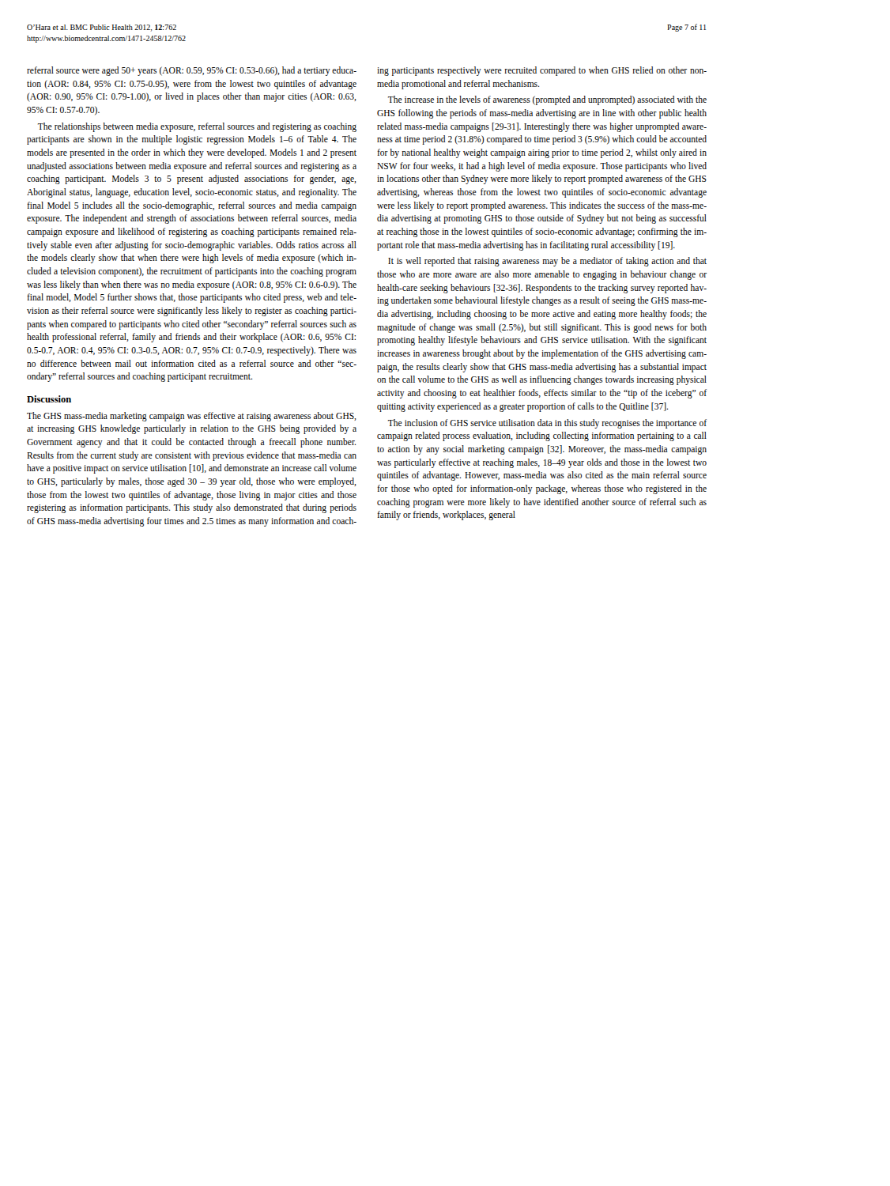O’Hara et al. BMC Public Health 2012, 12:762
http://www.biomedcentral.com/1471-2458/12/762
Page 7 of 11
referral source were aged 50+ years (AOR: 0.59, 95% CI: 0.53-0.66), had a tertiary education (AOR: 0.84, 95% CI: 0.75-0.95), were from the lowest two quintiles of advantage (AOR: 0.90, 95% CI: 0.79-1.00), or lived in places other than major cities (AOR: 0.63, 95% CI: 0.57-0.70).
The relationships between media exposure, referral sources and registering as coaching participants are shown in the multiple logistic regression Models 1–6 of Table 4. The models are presented in the order in which they were developed. Models 1 and 2 present unadjusted associations between media exposure and referral sources and registering as a coaching participant. Models 3 to 5 present adjusted associations for gender, age, Aboriginal status, language, education level, socio-economic status, and regionality. The final Model 5 includes all the socio-demographic, referral sources and media campaign exposure. The independent and strength of associations between referral sources, media campaign exposure and likelihood of registering as coaching participants remained relatively stable even after adjusting for socio-demographic variables. Odds ratios across all the models clearly show that when there were high levels of media exposure (which included a television component), the recruitment of participants into the coaching program was less likely than when there was no media exposure (AOR: 0.8, 95% CI: 0.6-0.9). The final model, Model 5 further shows that, those participants who cited press, web and television as their referral source were significantly less likely to register as coaching participants when compared to participants who cited other “secondary” referral sources such as health professional referral, family and friends and their workplace (AOR: 0.6, 95% CI: 0.5-0.7, AOR: 0.4, 95% CI: 0.3-0.5, AOR: 0.7, 95% CI: 0.7-0.9, respectively). There was no difference between mail out information cited as a referral source and other “secondary” referral sources and coaching participant recruitment.
Discussion
The GHS mass-media marketing campaign was effective at raising awareness about GHS, at increasing GHS knowledge particularly in relation to the GHS being provided by a Government agency and that it could be contacted through a freecall phone number. Results from the current study are consistent with previous evidence that mass-media can have a positive impact on service utilisation [10], and demonstrate an increase call volume to GHS, particularly by males, those aged 30 – 39 year old, those who were employed, those from the lowest two quintiles of advantage, those living in major cities and those registering as information participants. This study also demonstrated that during periods of GHS mass-media advertising four times and 2.5 times as many information and coaching participants respectively were recruited compared to when GHS relied on other non-media promotional and referral mechanisms.
The increase in the levels of awareness (prompted and unprompted) associated with the GHS following the periods of mass-media advertising are in line with other public health related mass-media campaigns [29-31]. Interestingly there was higher unprompted awareness at time period 2 (31.8%) compared to time period 3 (5.9%) which could be accounted for by national healthy weight campaign airing prior to time period 2, whilst only aired in NSW for four weeks, it had a high level of media exposure. Those participants who lived in locations other than Sydney were more likely to report prompted awareness of the GHS advertising, whereas those from the lowest two quintiles of socio-economic advantage were less likely to report prompted awareness. This indicates the success of the mass-media advertising at promoting GHS to those outside of Sydney but not being as successful at reaching those in the lowest quintiles of socio-economic advantage; confirming the important role that mass-media advertising has in facilitating rural accessibility [19].
It is well reported that raising awareness may be a mediator of taking action and that those who are more aware are also more amenable to engaging in behaviour change or health-care seeking behaviours [32-36]. Respondents to the tracking survey reported having undertaken some behavioural lifestyle changes as a result of seeing the GHS mass-media advertising, including choosing to be more active and eating more healthy foods; the magnitude of change was small (2.5%), but still significant. This is good news for both promoting healthy lifestyle behaviours and GHS service utilisation. With the significant increases in awareness brought about by the implementation of the GHS advertising campaign, the results clearly show that GHS mass-media advertising has a substantial impact on the call volume to the GHS as well as influencing changes towards increasing physical activity and choosing to eat healthier foods, effects similar to the “tip of the iceberg” of quitting activity experienced as a greater proportion of calls to the Quitline [37].
The inclusion of GHS service utilisation data in this study recognises the importance of campaign related process evaluation, including collecting information pertaining to a call to action by any social marketing campaign [32]. Moreover, the mass-media campaign was particularly effective at reaching males, 18–49 year olds and those in the lowest two quintiles of advantage. However, mass-media was also cited as the main referral source for those who opted for information-only package, whereas those who registered in the coaching program were more likely to have identified another source of referral such as family or friends, workplaces, general